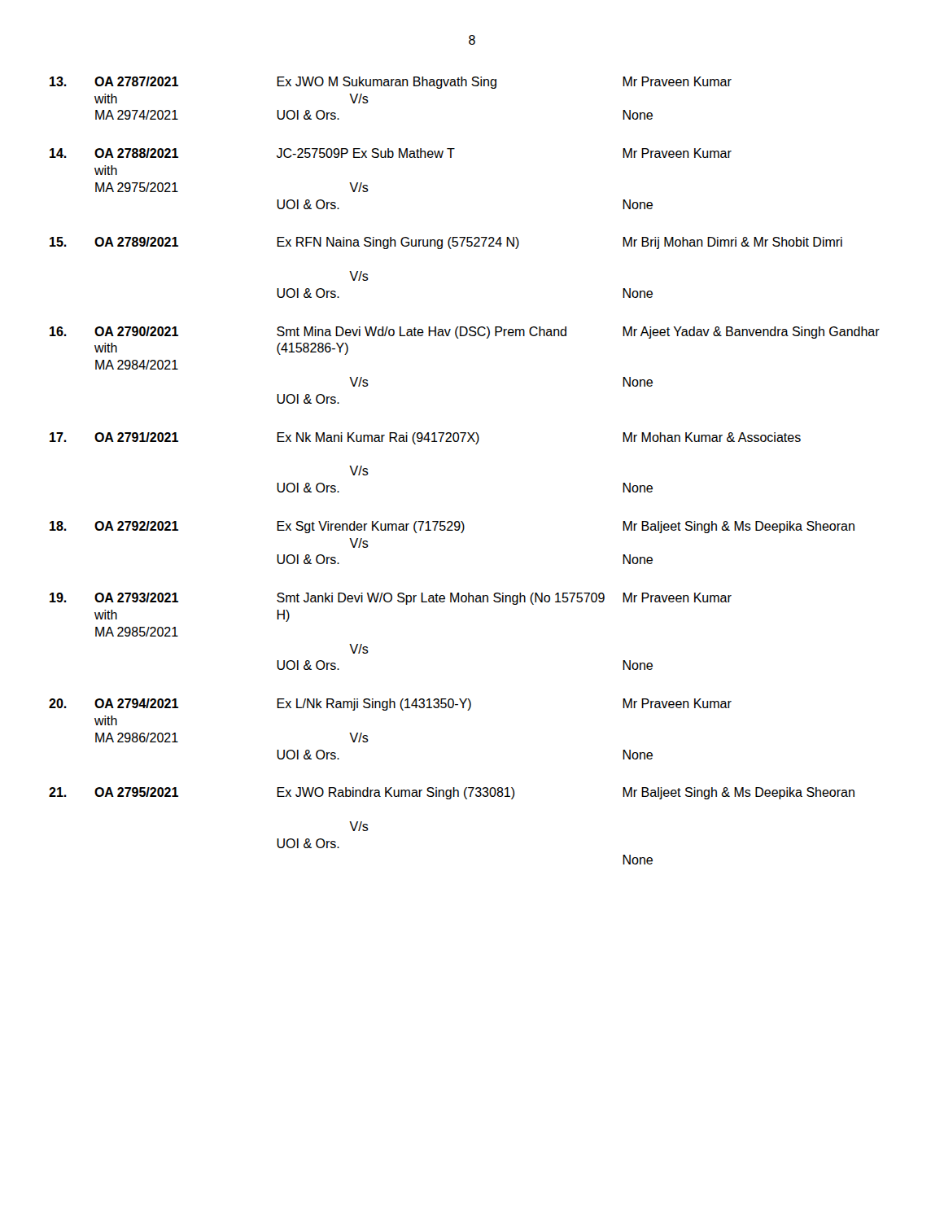8
| 13. | OA 2787/2021 with MA 2974/2021 | Ex JWO M Sukumaran Bhagvath Sing V/s UOI & Ors. | Mr Praveen Kumar None |
| 14. | OA 2788/2021 with MA 2975/2021 | JC-257509P Ex Sub Mathew T V/s UOI & Ors. | Mr Praveen Kumar None |
| 15. | OA 2789/2021 | Ex RFN Naina Singh Gurung (5752724 N) V/s UOI & Ors. | Mr Brij Mohan Dimri & Mr Shobit Dimri None |
| 16. | OA 2790/2021 with MA 2984/2021 | Smt Mina Devi Wd/o Late Hav (DSC) Prem Chand (4158286-Y) V/s UOI & Ors. | Mr Ajeet Yadav & Banvendra Singh Gandhar None |
| 17. | OA 2791/2021 | Ex Nk Mani Kumar Rai (9417207X) V/s UOI & Ors. | Mr Mohan Kumar & Associates None |
| 18. | OA 2792/2021 | Ex Sgt Virender Kumar (717529) V/s UOI & Ors. | Mr Baljeet Singh & Ms Deepika Sheoran None |
| 19. | OA 2793/2021 with MA 2985/2021 | Smt Janki Devi W/O Spr Late Mohan Singh (No 1575709 H) V/s UOI & Ors. | Mr Praveen Kumar None |
| 20. | OA 2794/2021 with MA 2986/2021 | Ex L/Nk Ramji Singh (1431350-Y) V/s UOI & Ors. | Mr Praveen Kumar None |
| 21. | OA 2795/2021 | Ex JWO Rabindra Kumar Singh (733081) V/s UOI & Ors. | Mr Baljeet Singh & Ms Deepika Sheoran None |